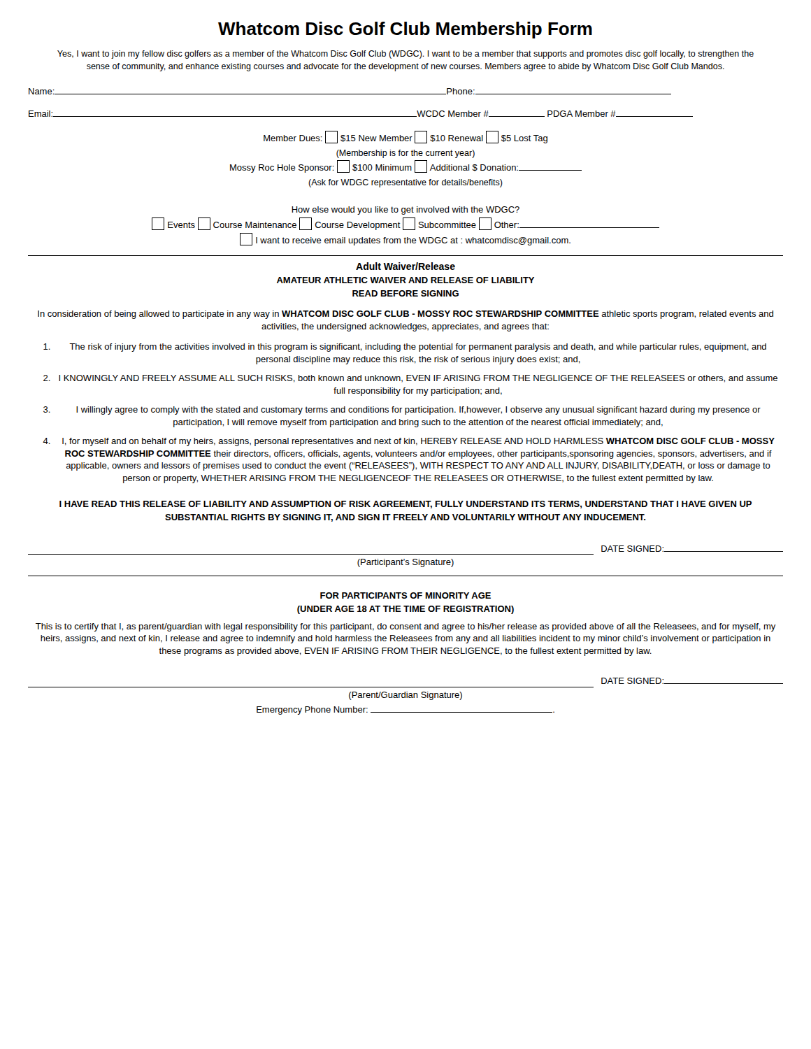Whatcom Disc Golf Club Membership Form
Yes, I want to join my fellow disc golfers as a member of the Whatcom Disc Golf Club (WDGC). I want to be a member that supports and promotes disc golf locally, to strengthen the sense of community, and enhance existing courses and advocate for the development of new courses. Members agree to abide by Whatcom Disc Golf Club Mandos.
Name: Phone:
Email: WCDC Member # PDGA Member #
Member Dues: $15 New Member $10 Renewal $5 Lost Tag
(Membership is for the current year)
Mossy Roc Hole Sponsor: $100 Minimum Additional $ Donation:
(Ask for WDGC representative for details/benefits)
How else would you like to get involved with the WDGC?
Events Course Maintenance Course Development Subcommittee Other:
I want to receive email updates from the WDGC at : whatcomdisc@gmail.com.
Adult Waiver/Release
AMATEUR ATHLETIC WAIVER AND RELEASE OF LIABILITY
READ BEFORE SIGNING
In consideration of being allowed to participate in any way in WHATCOM DISC GOLF CLUB - MOSSY ROC STEWARDSHIP COMMITTEE athletic sports program, related events and activities, the undersigned acknowledges, appreciates, and agrees that:
The risk of injury from the activities involved in this program is significant, including the potential for permanent paralysis and death, and while particular rules, equipment, and personal discipline may reduce this risk, the risk of serious injury does exist; and,
I KNOWINGLY AND FREELY ASSUME ALL SUCH RISKS, both known and unknown, EVEN IF ARISING FROM THE NEGLIGENCE OF THE RELEASEES or others, and assume full responsibility for my participation; and,
I willingly agree to comply with the stated and customary terms and conditions for participation. If,however, I observe any unusual significant hazard during my presence or participation, I will remove myself from participation and bring such to the attention of the nearest official immediately; and,
I, for myself and on behalf of my heirs, assigns, personal representatives and next of kin, HEREBY RELEASE AND HOLD HARMLESS WHATCOM DISC GOLF CLUB - MOSSY ROC STEWARDSHIP COMMITTEE their directors, officers, officials, agents, volunteers and/or employees, other participants,sponsoring agencies, sponsors, advertisers, and if applicable, owners and lessors of premises used to conduct the event (“RELEASEES”), WITH RESPECT TO ANY AND ALL INJURY, DISABILITY,DEATH, or loss or damage to person or property, WHETHER ARISING FROM THE NEGLIGENCEOF THE RELEASEES OR OTHERWISE, to the fullest extent permitted by law.
I HAVE READ THIS RELEASE OF LIABILITY AND ASSUMPTION OF RISK AGREEMENT, FULLY UNDERSTAND ITS TERMS, UNDERSTAND THAT I HAVE GIVEN UP SUBSTANTIAL RIGHTS BY SIGNING IT, AND SIGN IT FREELY AND VOLUNTARILY WITHOUT ANY INDUCEMENT.
DATE SIGNED:
(Participant’s Signature)
FOR PARTICIPANTS OF MINORITY AGE
(UNDER AGE 18 AT THE TIME OF REGISTRATION)
This is to certify that I, as parent/guardian with legal responsibility for this participant, do consent and agree to his/her release as provided above of all the Releasees, and for myself, my heirs, assigns, and next of kin, I release and agree to indemnify and hold harmless the Releasees from any and all liabilities incident to my minor child’s involvement or participation in these programs as provided above, EVEN IF ARISING FROM THEIR NEGLIGENCE, to the fullest extent permitted by law.
DATE SIGNED:
(Parent/Guardian Signature)
Emergency Phone Number: .